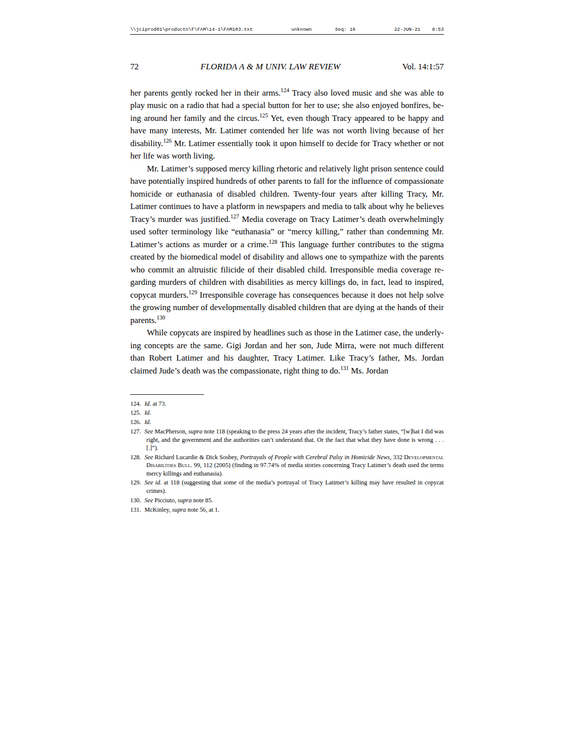\\jciprod01\productn\F\FAM\14-1\FAM103.txt 22-JUN-21 8:53
unknown Seq: 16
72 FLORIDA A & M UNIV. LAW REVIEW Vol. 14:1:57
her parents gently rocked her in their arms.124 Tracy also loved music and she was able to play music on a radio that had a special button for her to use; she also enjoyed bonfires, being around her family and the circus.125 Yet, even though Tracy appeared to be happy and have many interests, Mr. Latimer contended her life was not worth living because of her disability.126 Mr. Latimer essentially took it upon himself to decide for Tracy whether or not her life was worth living.
Mr. Latimer’s supposed mercy killing rhetoric and relatively light prison sentence could have potentially inspired hundreds of other parents to fall for the influence of compassionate homicide or euthanasia of disabled children. Twenty-four years after killing Tracy, Mr. Latimer continues to have a platform in newspapers and media to talk about why he believes Tracy’s murder was justified.127 Media coverage on Tracy Latimer’s death overwhelmingly used softer terminology like “euthanasia” or “mercy killing,” rather than condemning Mr. Latimer’s actions as murder or a crime.128 This language further contributes to the stigma created by the biomedical model of disability and allows one to sympathize with the parents who commit an altruistic filicide of their disabled child. Irresponsible media coverage regarding murders of children with disabilities as mercy killings do, in fact, lead to inspired, copycat murders.129 Irresponsible coverage has consequences because it does not help solve the growing number of developmentally disabled children that are dying at the hands of their parents.130
While copycats are inspired by headlines such as those in the Latimer case, the underlying concepts are the same. Gigi Jordan and her son, Jude Mirra, were not much different than Robert Latimer and his daughter, Tracy Latimer. Like Tracy’s father, Ms. Jordan claimed Jude’s death was the compassionate, right thing to do.131 Ms. Jordan
124. Id. at 73.
125. Id.
126. Id.
127. See MacPherson, supra note 118 (speaking to the press 24 years after the incident, Tracy’s father states, “[w]hat I did was right, and the government and the authorities can’t understand that. Or the fact that what they have done is wrong . . . [.]”).
128. See Richard Lucardie & Dick Sosbey, Portrayals of People with Cerebral Palsy in Homicide News, 332 Developmental Disabilities Bull. 99, 112 (2005) (finding in 97.74% of media stories concerning Tracy Latimer’s death used the terms mercy killings and euthanasia).
129. See id. at 118 (suggesting that some of the media’s portrayal of Tracy Latimer’s killing may have resulted in copycat crimes).
130. See Picciuto, supra note 85.
131. McKinley, supra note 56, at 1.